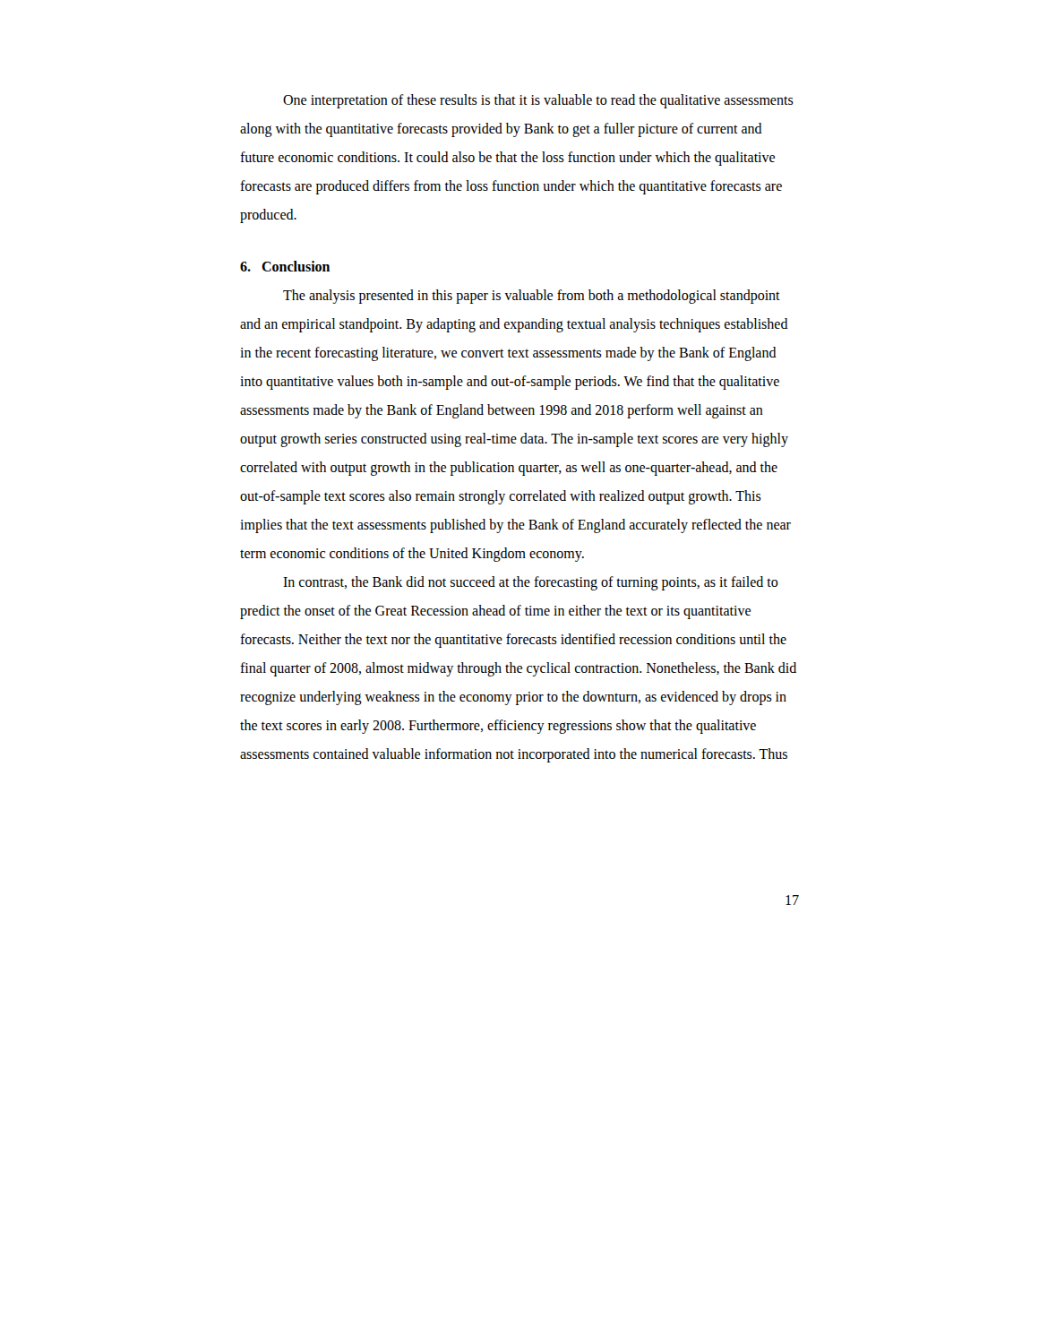One interpretation of these results is that it is valuable to read the qualitative assessments along with the quantitative forecasts provided by Bank to get a fuller picture of current and future economic conditions. It could also be that the loss function under which the qualitative forecasts are produced differs from the loss function under which the quantitative forecasts are produced.
6. Conclusion
The analysis presented in this paper is valuable from both a methodological standpoint and an empirical standpoint. By adapting and expanding textual analysis techniques established in the recent forecasting literature, we convert text assessments made by the Bank of England into quantitative values both in-sample and out-of-sample periods. We find that the qualitative assessments made by the Bank of England between 1998 and 2018 perform well against an output growth series constructed using real-time data. The in-sample text scores are very highly correlated with output growth in the publication quarter, as well as one-quarter-ahead, and the out-of-sample text scores also remain strongly correlated with realized output growth. This implies that the text assessments published by the Bank of England accurately reflected the near term economic conditions of the United Kingdom economy.
In contrast, the Bank did not succeed at the forecasting of turning points, as it failed to predict the onset of the Great Recession ahead of time in either the text or its quantitative forecasts. Neither the text nor the quantitative forecasts identified recession conditions until the final quarter of 2008, almost midway through the cyclical contraction. Nonetheless, the Bank did recognize underlying weakness in the economy prior to the downturn, as evidenced by drops in the text scores in early 2008. Furthermore, efficiency regressions show that the qualitative assessments contained valuable information not incorporated into the numerical forecasts. Thus
17